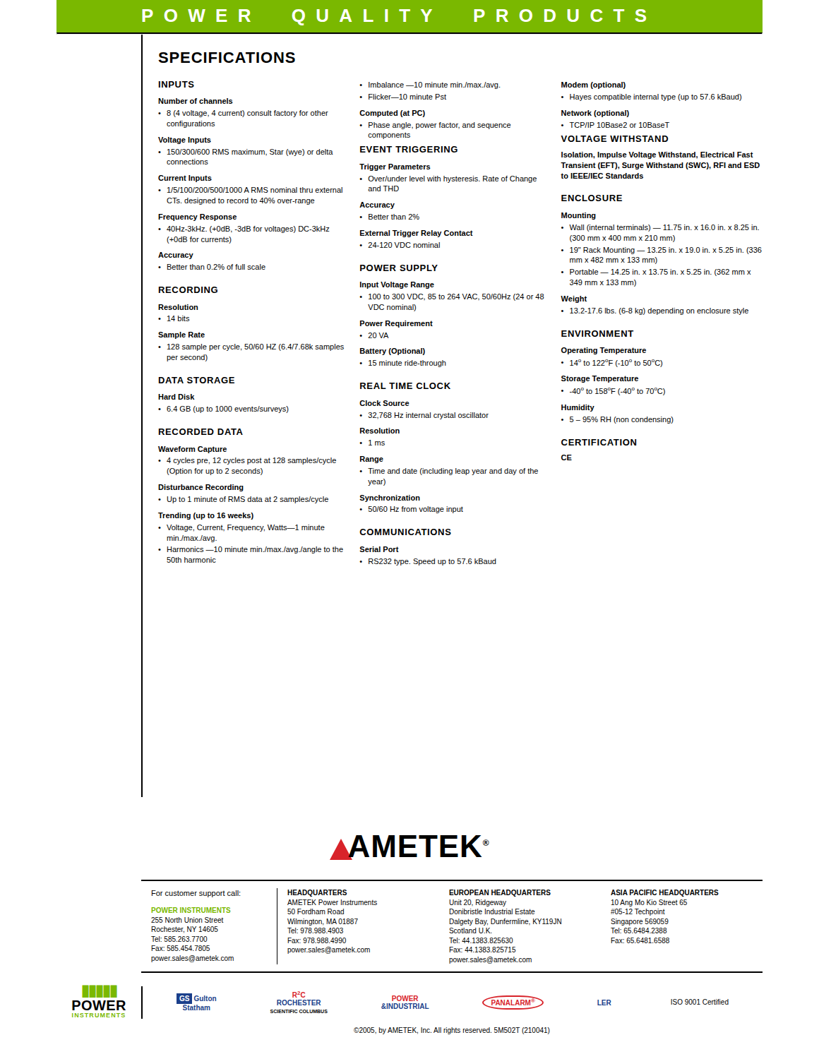POWER QUALITY PRODUCTS
SPECIFICATIONS
INPUTS
Number of channels
8 (4 voltage, 4 current) consult factory for other configurations
Voltage Inputs
150/300/600 RMS maximum, Star (wye) or delta connections
Current Inputs
1/5/100/200/500/1000 A RMS nominal thru external CTs. designed to record to 40% over-range
Frequency Response
40Hz-3kHz. (+0dB, -3dB for voltages) DC-3kHz (+0dB for currents)
Accuracy
Better than 0.2% of full scale
RECORDING
Resolution
14 bits
Sample Rate
128 sample per cycle, 50/60 HZ (6.4/7.68k samples per second)
DATA STORAGE
Hard Disk
6.4 GB (up to 1000 events/surveys)
RECORDED DATA
Waveform Capture
4 cycles pre, 12 cycles post at 128 samples/cycle (Option for up to 2 seconds)
Disturbance Recording
Up to 1 minute of RMS data at 2 samples/cycle
Trending (up to 16 weeks)
Voltage, Current, Frequency, Watts—1 minute min./max./avg.
Harmonics —10 minute min./max./avg./angle to the 50th harmonic
Imbalance —10 minute min./max./avg.
Flicker—10 minute Pst
Computed (at PC)
Phase angle, power factor, and sequence components
EVENT TRIGGERING
Trigger Parameters
Over/under level with hysteresis. Rate of Change and THD
Accuracy
Better than 2%
External Trigger Relay Contact
24-120 VDC nominal
POWER SUPPLY
Input Voltage Range
100 to 300 VDC, 85 to 264 VAC, 50/60Hz (24 or 48 VDC nominal)
Power Requirement
20 VA
Battery (Optional)
15 minute ride-through
REAL TIME CLOCK
Clock Source
32,768 Hz internal crystal oscillator
Resolution
1 ms
Range
Time and date (including leap year and day of the year)
Synchronization
50/60 Hz from voltage input
COMMUNICATIONS
Serial Port
RS232 type. Speed up to 57.6 kBaud
Modem (optional)
Hayes compatible internal type (up to 57.6 kBaud)
Network (optional)
TCP/IP 10Base2 or 10BaseT
VOLTAGE WITHSTAND
Isolation, Impulse Voltage Withstand, Electrical Fast Transient (EFT), Surge Withstand (SWC), RFI and ESD to IEEE/IEC Standards
ENCLOSURE
Mounting
Wall (internal terminals) — 11.75 in. x 16.0 in. x 8.25 in. (300 mm x 400 mm x 210 mm)
19" Rack Mounting — 13.25 in. x 19.0 in. x 5.25 in. (336 mm x 482 mm x 133 mm)
Portable — 14.25 in. x 13.75 in. x 5.25 in. (362 mm x 349 mm x 133 mm)
Weight
13.2-17.6 lbs. (6-8 kg) depending on enclosure style
ENVIRONMENT
Operating Temperature
14o to 122oF (-10o to 50oC)
Storage Temperature
-40o to 158oF (-40o to 70oC)
Humidity
5 – 95% RH (non condensing)
CERTIFICATION
CE
AMETEK®
For customer support call:
POWER INSTRUMENTS 255 North Union Street
Rochester, NY 14605
Tel: 585.263.7700
Fax: 585.454.7805
power.sales@ametek.com
HEADQUARTERS AMETEK Power Instruments
50 Fordham Road
Wilmington, MA 01887
Tel: 978.988.4903
Fax: 978.988.4990
power.sales@ametek.com
EUROPEAN HEADQUARTERS Unit 20, Ridgeway
Donibristle Industrial Estate
Dalgety Bay, Dunfermline, KY119JN
Scotland U.K.
Tel: 44.1383.825630
Fax: 44.1383.825715
power.sales@ametek.com
ASIA PACIFIC HEADQUARTERS 10 Ang Mo Kio Street 65
#05-12 Techpoint
Singapore 569059
Tel: 65.6484.2388
Fax: 65.6481.6588
▮▮▮▮▮
POWER
INSTRUMENTS
GS Gulton
Statham
R2C
ROCHESTER
SCIENTIFIC COLUMBUS
POWER
&INDUSTRIAL
PANALARM®
LER
ISO 9001 Certified
©2005, by AMETEK, Inc. All rights reserved. 5M502T (210041)